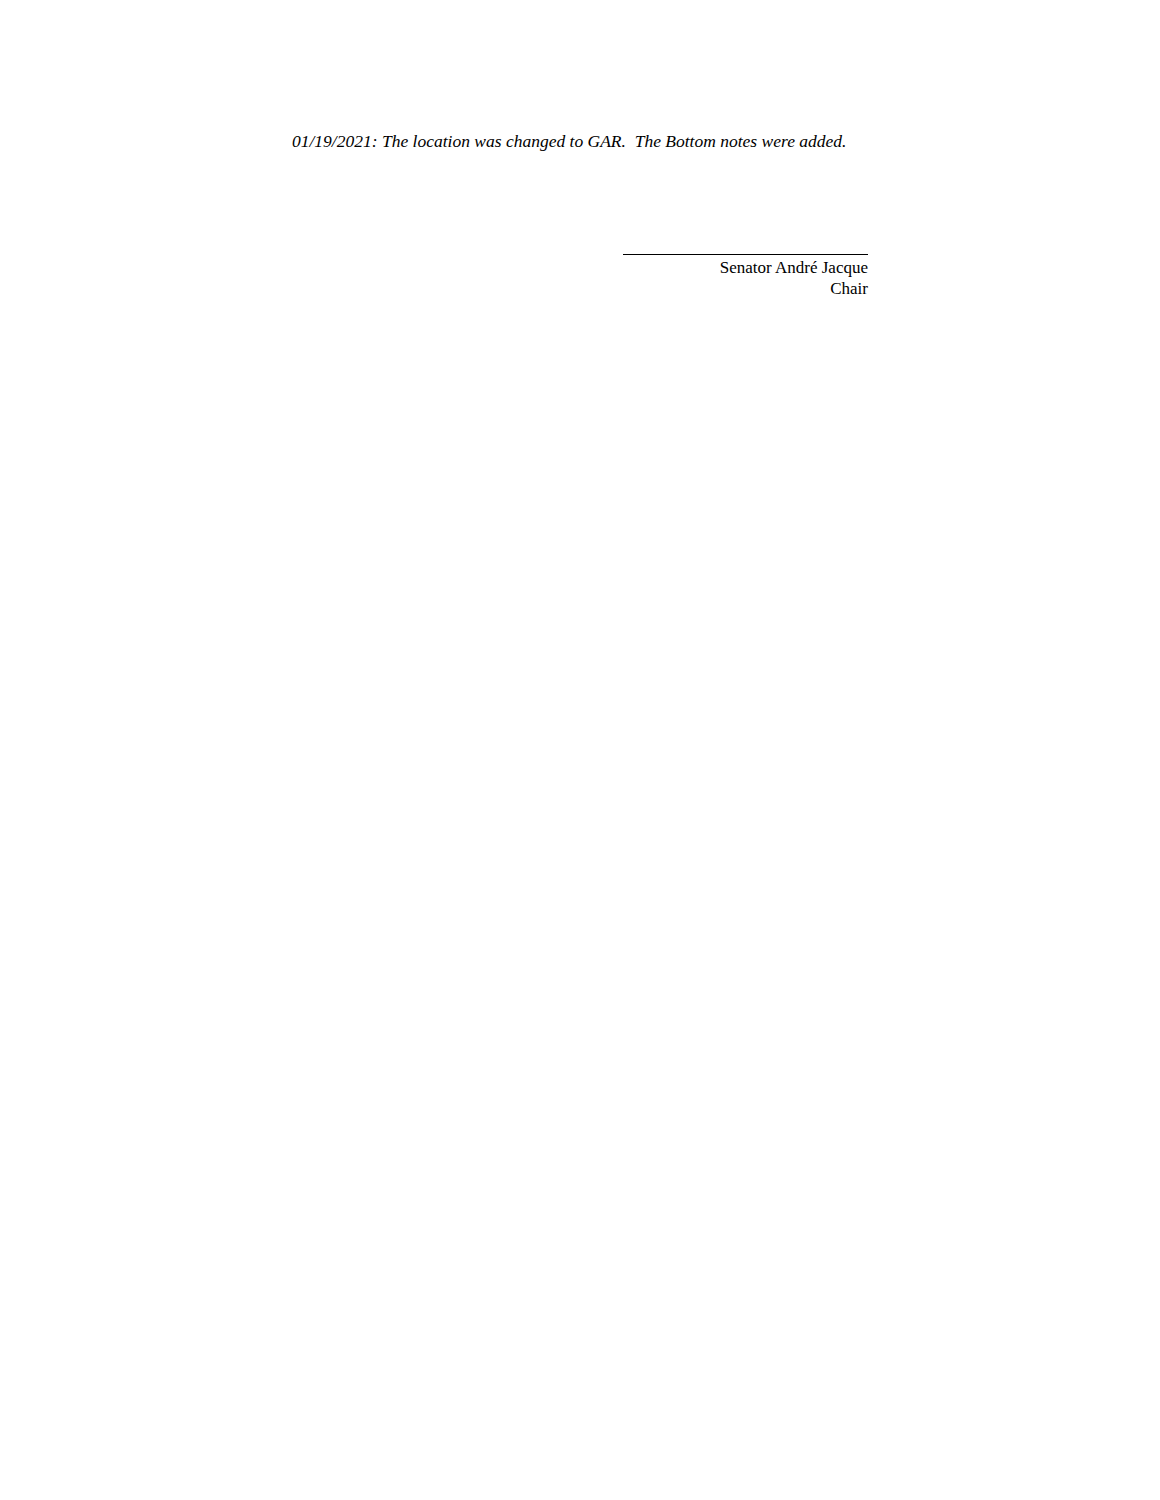01/19/2021: The location was changed to GAR. The Bottom notes were added.
Senator André Jacque
Chair